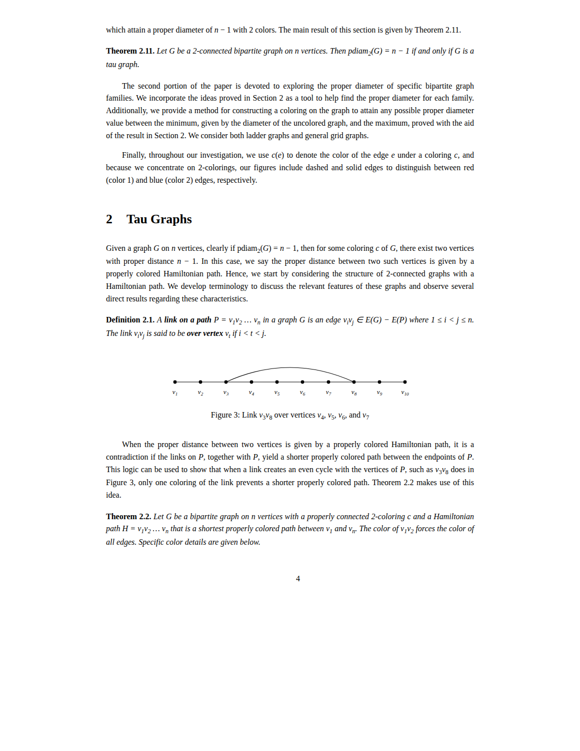which attain a proper diameter of n − 1 with 2 colors. The main result of this section is given by Theorem 2.11.
Theorem 2.11. Let G be a 2-connected bipartite graph on n vertices. Then pdiam2(G) = n − 1 if and only if G is a tau graph.
The second portion of the paper is devoted to exploring the proper diameter of specific bipartite graph families. We incorporate the ideas proved in Section 2 as a tool to help find the proper diameter for each family. Additionally, we provide a method for constructing a coloring on the graph to attain any possible proper diameter value between the minimum, given by the diameter of the uncolored graph, and the maximum, proved with the aid of the result in Section 2. We consider both ladder graphs and general grid graphs.
Finally, throughout our investigation, we use c(e) to denote the color of the edge e under a coloring c, and because we concentrate on 2-colorings, our figures include dashed and solid edges to distinguish between red (color 1) and blue (color 2) edges, respectively.
2 Tau Graphs
Given a graph G on n vertices, clearly if pdiam2(G) = n − 1, then for some coloring c of G, there exist two vertices with proper distance n − 1. In this case, we say the proper distance between two such vertices is given by a properly colored Hamiltonian path. Hence, we start by considering the structure of 2-connected graphs with a Hamiltonian path. We develop terminology to discuss the relevant features of these graphs and observe several direct results regarding these characteristics.
Definition 2.1. A link on a path P = v 1 v 2 … vn in a graph G is an edge vivj ∈ E(G) − E(P) where 1 ≤ i < j ≤ n. The link vivj is said to be over vertex vt if i < t < j.
v1 v2 v3 v4 v5 v6 v7 v8 v9 v10
Figure 3: Link v 3 v 8 over vertices v 4, v 5, v 6, and v 7
When the proper distance between two vertices is given by a properly colored Hamiltonian path, it is a contradiction if the links on P, together with P, yield a shorter properly colored path between the endpoints of P. This logic can be used to show that when a link creates an even cycle with the vertices of P, such as v 3 v 8 does in Figure 3, only one coloring of the link prevents a shorter properly colored path. Theorem 2.2 makes use of this idea.
Theorem 2.2. Let G be a bipartite graph on n vertices with a properly connected 2-coloring c and a Hamiltonian path H = v 1 v 2 … vn that is a shortest properly colored path between v 1 and vn. The color of v 1 v 2 forces the color of all edges. Specific color details are given below.
4